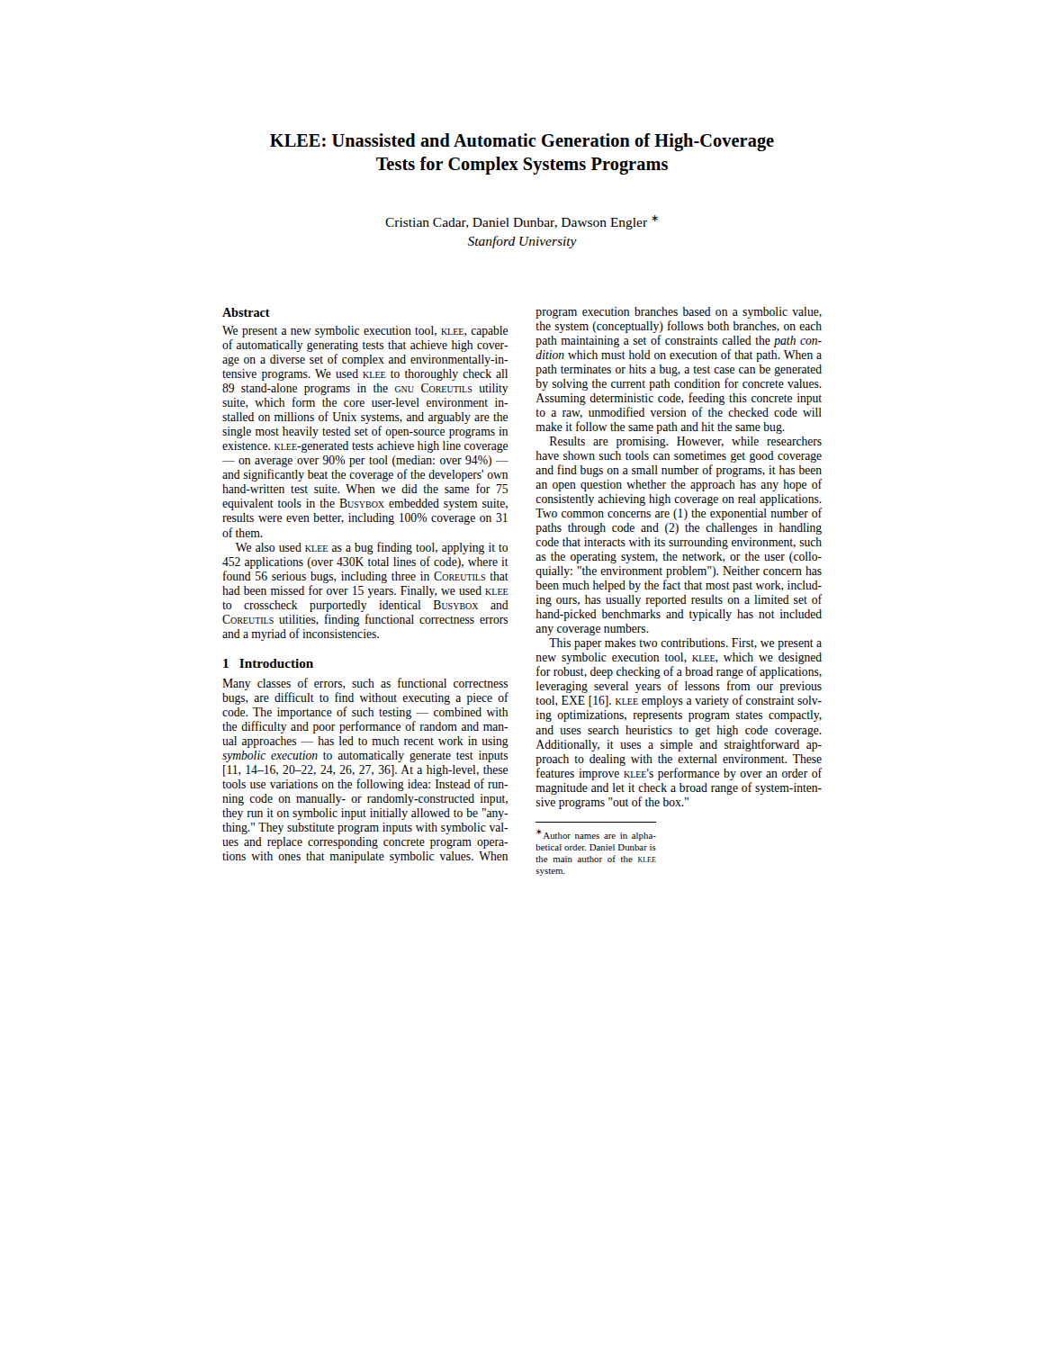KLEE: Unassisted and Automatic Generation of High-Coverage
Tests for Complex Systems Programs
Cristian Cadar, Daniel Dunbar, Dawson Engler ∗
Stanford University
Abstract
We present a new symbolic execution tool, klee, capable of automatically generating tests that achieve high coverage on a diverse set of complex and environmentally-intensive programs. We used klee to thoroughly check all 89 stand-alone programs in the gnu Coreutils utility suite, which form the core user-level environment installed on millions of Unix systems, and arguably are the single most heavily tested set of open-source programs in existence. klee-generated tests achieve high line coverage — on average over 90% per tool (median: over 94%) — and significantly beat the coverage of the developers' own hand-written test suite. When we did the same for 75 equivalent tools in the Busybox embedded system suite, results were even better, including 100% coverage on 31 of them.
We also used klee as a bug finding tool, applying it to 452 applications (over 430K total lines of code), where it found 56 serious bugs, including three in Coreutils that had been missed for over 15 years. Finally, we used klee to crosscheck purportedly identical Busybox and Coreutils utilities, finding functional correctness errors and a myriad of inconsistencies.
1 Introduction
Many classes of errors, such as functional correctness bugs, are difficult to find without executing a piece of code. The importance of such testing — combined with the difficulty and poor performance of random and manual approaches — has led to much recent work in using symbolic execution to automatically generate test inputs [11, 14–16, 20–22, 24, 26, 27, 36]. At a high-level, these tools use variations on the following idea: Instead of running code on manually- or randomly-constructed input, they run it on symbolic input initially allowed to be "anything." They substitute program inputs with symbolic values and replace corresponding concrete program operations with ones that manipulate symbolic values. When program execution branches based on a symbolic value, the system (conceptually) follows both branches, on each path maintaining a set of constraints called the path condition which must hold on execution of that path. When a path terminates or hits a bug, a test case can be generated by solving the current path condition for concrete values. Assuming deterministic code, feeding this concrete input to a raw, unmodified version of the checked code will make it follow the same path and hit the same bug.
Results are promising. However, while researchers have shown such tools can sometimes get good coverage and find bugs on a small number of programs, it has been an open question whether the approach has any hope of consistently achieving high coverage on real applications. Two common concerns are (1) the exponential number of paths through code and (2) the challenges in handling code that interacts with its surrounding environment, such as the operating system, the network, or the user (colloquially: "the environment problem"). Neither concern has been much helped by the fact that most past work, including ours, has usually reported results on a limited set of hand-picked benchmarks and typically has not included any coverage numbers.
This paper makes two contributions. First, we present a new symbolic execution tool, klee, which we designed for robust, deep checking of a broad range of applications, leveraging several years of lessons from our previous tool, EXE [16]. klee employs a variety of constraint solving optimizations, represents program states compactly, and uses search heuristics to get high code coverage. Additionally, it uses a simple and straightforward approach to dealing with the external environment. These features improve klee's performance by over an order of magnitude and let it check a broad range of system-intensive programs "out of the box."
∗Author names are in alphabetical order. Daniel Dunbar is the main author of the klee system.